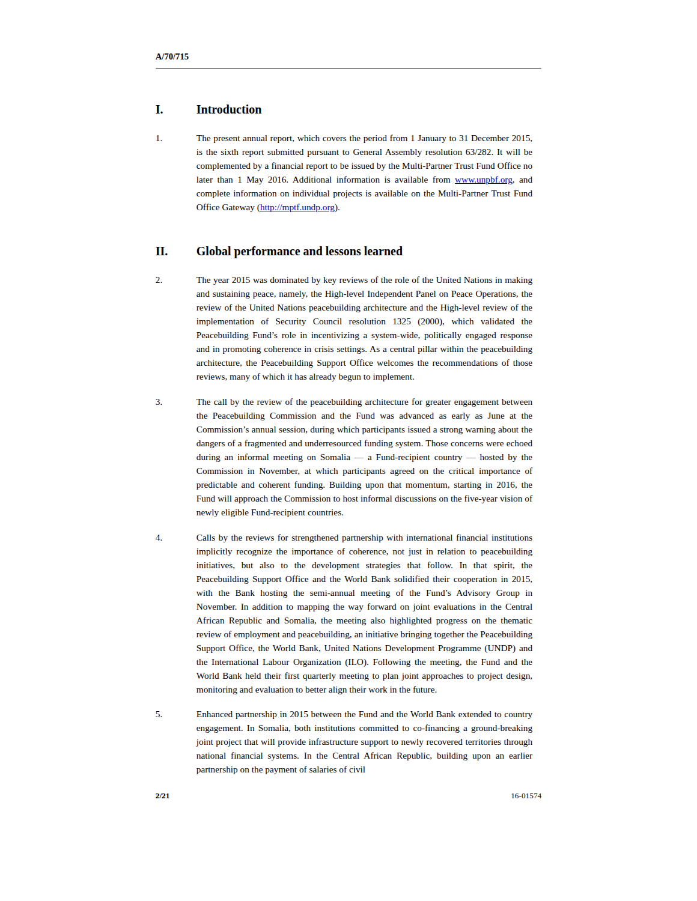A/70/715
I. Introduction
1. The present annual report, which covers the period from 1 January to 31 December 2015, is the sixth report submitted pursuant to General Assembly resolution 63/282. It will be complemented by a financial report to be issued by the Multi-Partner Trust Fund Office no later than 1 May 2016. Additional information is available from www.unpbf.org, and complete information on individual projects is available on the Multi-Partner Trust Fund Office Gateway (http://mptf.undp.org).
II. Global performance and lessons learned
2. The year 2015 was dominated by key reviews of the role of the United Nations in making and sustaining peace, namely, the High-level Independent Panel on Peace Operations, the review of the United Nations peacebuilding architecture and the High-level review of the implementation of Security Council resolution 1325 (2000), which validated the Peacebuilding Fund’s role in incentivizing a system-wide, politically engaged response and in promoting coherence in crisis settings. As a central pillar within the peacebuilding architecture, the Peacebuilding Support Office welcomes the recommendations of those reviews, many of which it has already begun to implement.
3. The call by the review of the peacebuilding architecture for greater engagement between the Peacebuilding Commission and the Fund was advanced as early as June at the Commission’s annual session, during which participants issued a strong warning about the dangers of a fragmented and underresourced funding system. Those concerns were echoed during an informal meeting on Somalia — a Fund-recipient country — hosted by the Commission in November, at which participants agreed on the critical importance of predictable and coherent funding. Building upon that momentum, starting in 2016, the Fund will approach the Commission to host informal discussions on the five-year vision of newly eligible Fund-recipient countries.
4. Calls by the reviews for strengthened partnership with international financial institutions implicitly recognize the importance of coherence, not just in relation to peacebuilding initiatives, but also to the development strategies that follow. In that spirit, the Peacebuilding Support Office and the World Bank solidified their cooperation in 2015, with the Bank hosting the semi-annual meeting of the Fund’s Advisory Group in November. In addition to mapping the way forward on joint evaluations in the Central African Republic and Somalia, the meeting also highlighted progress on the thematic review of employment and peacebuilding, an initiative bringing together the Peacebuilding Support Office, the World Bank, United Nations Development Programme (UNDP) and the International Labour Organization (ILO). Following the meeting, the Fund and the World Bank held their first quarterly meeting to plan joint approaches to project design, monitoring and evaluation to better align their work in the future.
5. Enhanced partnership in 2015 between the Fund and the World Bank extended to country engagement. In Somalia, both institutions committed to co-financing a ground-breaking joint project that will provide infrastructure support to newly recovered territories through national financial systems. In the Central African Republic, building upon an earlier partnership on the payment of salaries of civil
2/21 16-01574